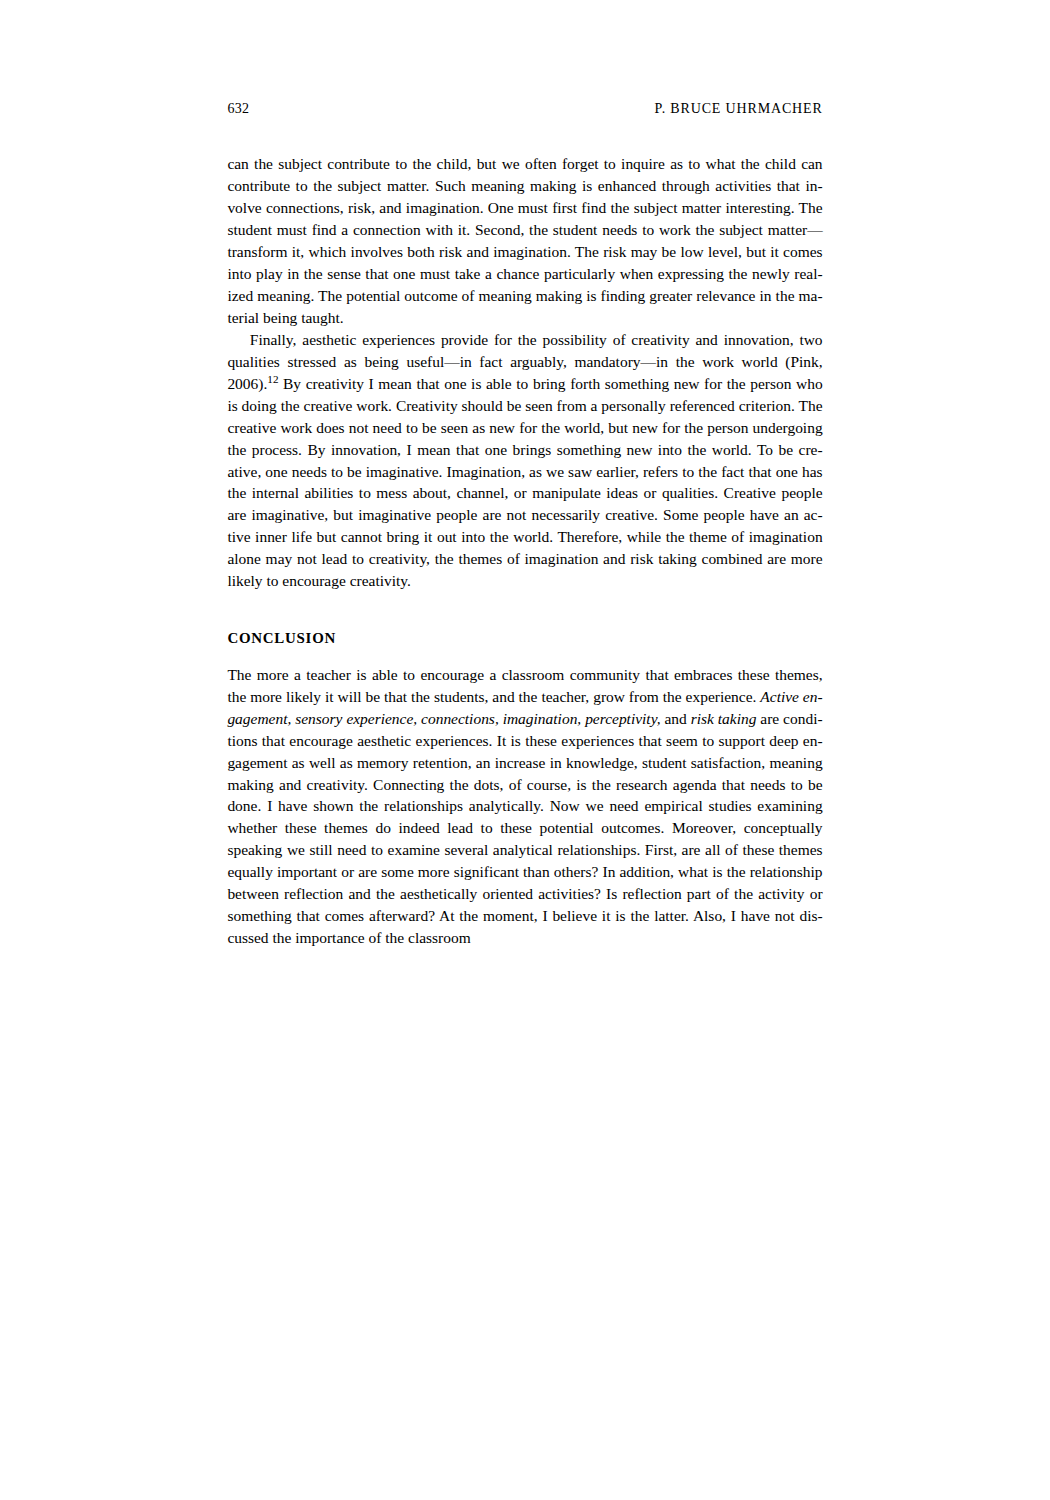632 P. Bruce Uhrmacher
can the subject contribute to the child, but we often forget to inquire as to what the child can contribute to the subject matter. Such meaning making is enhanced through activities that involve connections, risk, and imagination. One must first find the subject matter interesting. The student must find a connection with it. Second, the student needs to work the subject matter—transform it, which involves both risk and imagination. The risk may be low level, but it comes into play in the sense that one must take a chance particularly when expressing the newly realized meaning. The potential outcome of meaning making is finding greater relevance in the material being taught.
Finally, aesthetic experiences provide for the possibility of creativity and innovation, two qualities stressed as being useful—in fact arguably, mandatory—in the work world (Pink, 2006).12 By creativity I mean that one is able to bring forth something new for the person who is doing the creative work. Creativity should be seen from a personally referenced criterion. The creative work does not need to be seen as new for the world, but new for the person undergoing the process. By innovation, I mean that one brings something new into the world. To be creative, one needs to be imaginative. Imagination, as we saw earlier, refers to the fact that one has the internal abilities to mess about, channel, or manipulate ideas or qualities. Creative people are imaginative, but imaginative people are not necessarily creative. Some people have an active inner life but cannot bring it out into the world. Therefore, while the theme of imagination alone may not lead to creativity, the themes of imagination and risk taking combined are more likely to encourage creativity.
Conclusion
The more a teacher is able to encourage a classroom community that embraces these themes, the more likely it will be that the students, and the teacher, grow from the experience. Active engagement, sensory experience, connections, imagination, perceptivity, and risk taking are conditions that encourage aesthetic experiences. It is these experiences that seem to support deep engagement as well as memory retention, an increase in knowledge, student satisfaction, meaning making and creativity. Connecting the dots, of course, is the research agenda that needs to be done. I have shown the relationships analytically. Now we need empirical studies examining whether these themes do indeed lead to these potential outcomes. Moreover, conceptually speaking we still need to examine several analytical relationships. First, are all of these themes equally important or are some more significant than others? In addition, what is the relationship between reflection and the aesthetically oriented activities? Is reflection part of the activity or something that comes afterward? At the moment, I believe it is the latter. Also, I have not discussed the importance of the classroom